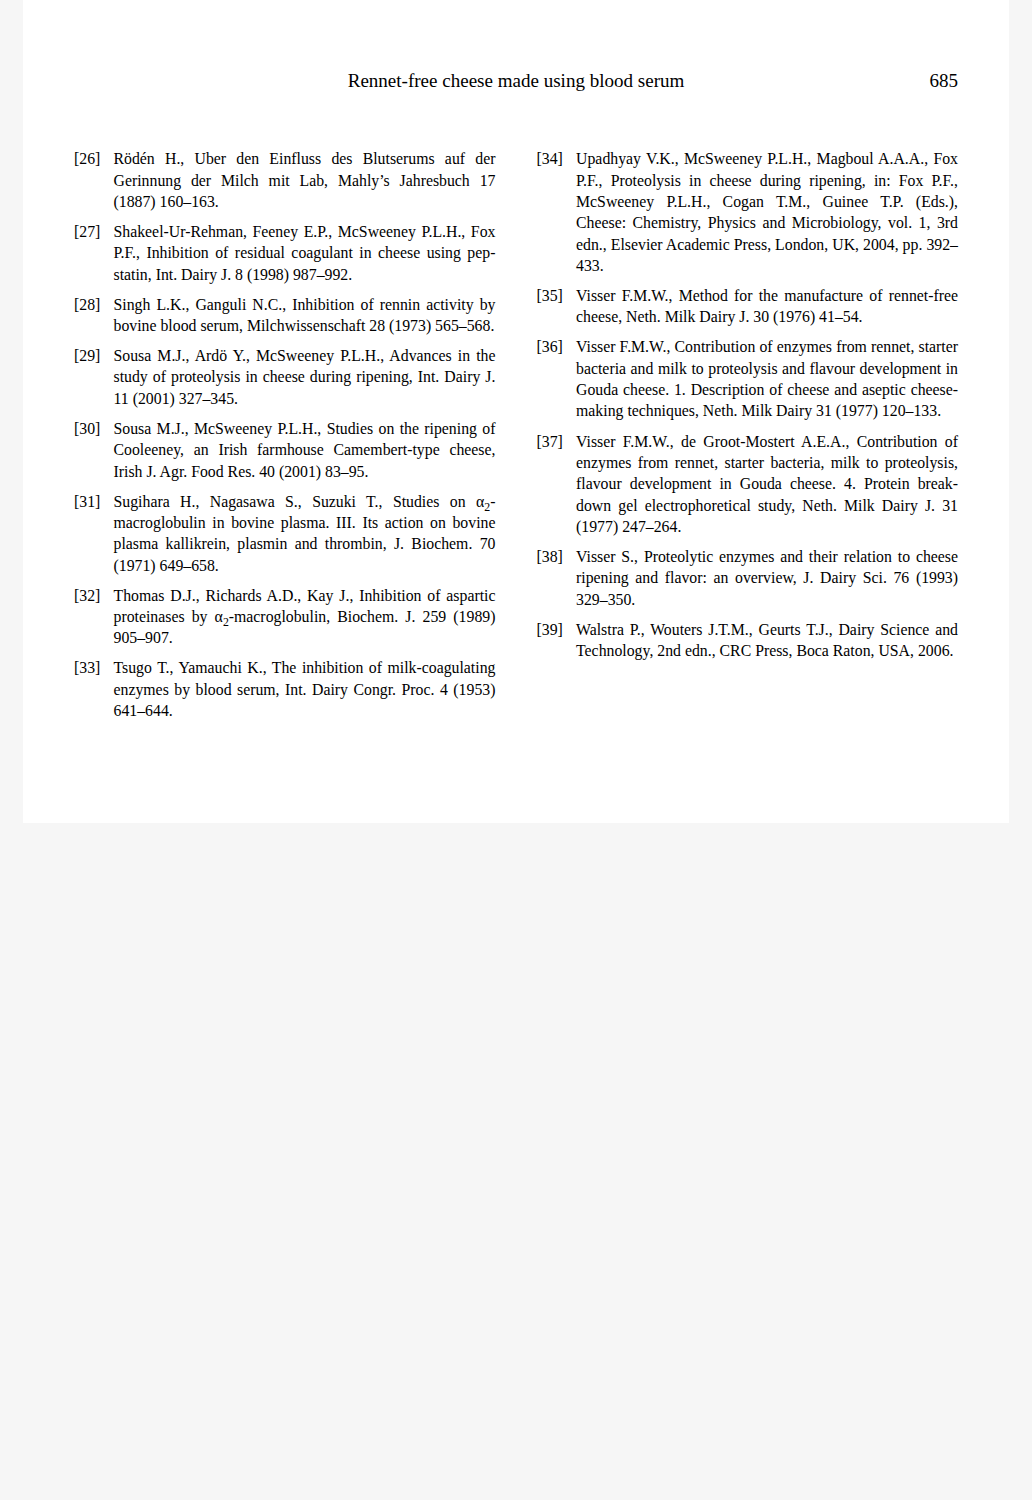Rennet-free cheese made using blood serum 685
[26] Rödén H., Uber den Einfluss des Blutserums auf der Gerinnung der Milch mit Lab, Mahly’s Jahresbuch 17 (1887) 160–163.
[27] Shakeel-Ur-Rehman, Feeney E.P., McSweeney P.L.H., Fox P.F., Inhibition of residual coagulant in cheese using pepstatin, Int. Dairy J. 8 (1998) 987–992.
[28] Singh L.K., Ganguli N.C., Inhibition of rennin activity by bovine blood serum, Milchwissenschaft 28 (1973) 565–568.
[29] Sousa M.J., Ardö Y., McSweeney P.L.H., Advances in the study of proteolysis in cheese during ripening, Int. Dairy J. 11 (2001) 327–345.
[30] Sousa M.J., McSweeney P.L.H., Studies on the ripening of Cooleeney, an Irish farmhouse Camembert-type cheese, Irish J. Agr. Food Res. 40 (2001) 83–95.
[31] Sugihara H., Nagasawa S., Suzuki T., Studies on α2-macroglobulin in bovine plasma. III. Its action on bovine plasma kallikrein, plasmin and thrombin, J. Biochem. 70 (1971) 649–658.
[32] Thomas D.J., Richards A.D., Kay J., Inhibition of aspartic proteinases by α2-macroglobulin, Biochem. J. 259 (1989) 905–907.
[33] Tsugo T., Yamauchi K., The inhibition of milk-coagulating enzymes by blood serum, Int. Dairy Congr. Proc. 4 (1953) 641–644.
[34] Upadhyay V.K., McSweeney P.L.H., Magboul A.A.A., Fox P.F., Proteolysis in cheese during ripening, in: Fox P.F., McSweeney P.L.H., Cogan T.M., Guinee T.P. (Eds.), Cheese: Chemistry, Physics and Microbiology, vol. 1, 3rd edn., Elsevier Academic Press, London, UK, 2004, pp. 392–433.
[35] Visser F.M.W., Method for the manufacture of rennet-free cheese, Neth. Milk Dairy J. 30 (1976) 41–54.
[36] Visser F.M.W., Contribution of enzymes from rennet, starter bacteria and milk to proteolysis and flavour development in Gouda cheese. 1. Description of cheese and aseptic cheesemaking techniques, Neth. Milk Dairy 31 (1977) 120–133.
[37] Visser F.M.W., de Groot-Mostert A.E.A., Contribution of enzymes from rennet, starter bacteria, milk to proteolysis, flavour development in Gouda cheese. 4. Protein breakdown gel electrophoretical study, Neth. Milk Dairy J. 31 (1977) 247–264.
[38] Visser S., Proteolytic enzymes and their relation to cheese ripening and flavor: an overview, J. Dairy Sci. 76 (1993) 329–350.
[39] Walstra P., Wouters J.T.M., Geurts T.J., Dairy Science and Technology, 2nd edn., CRC Press, Boca Raton, USA, 2006.